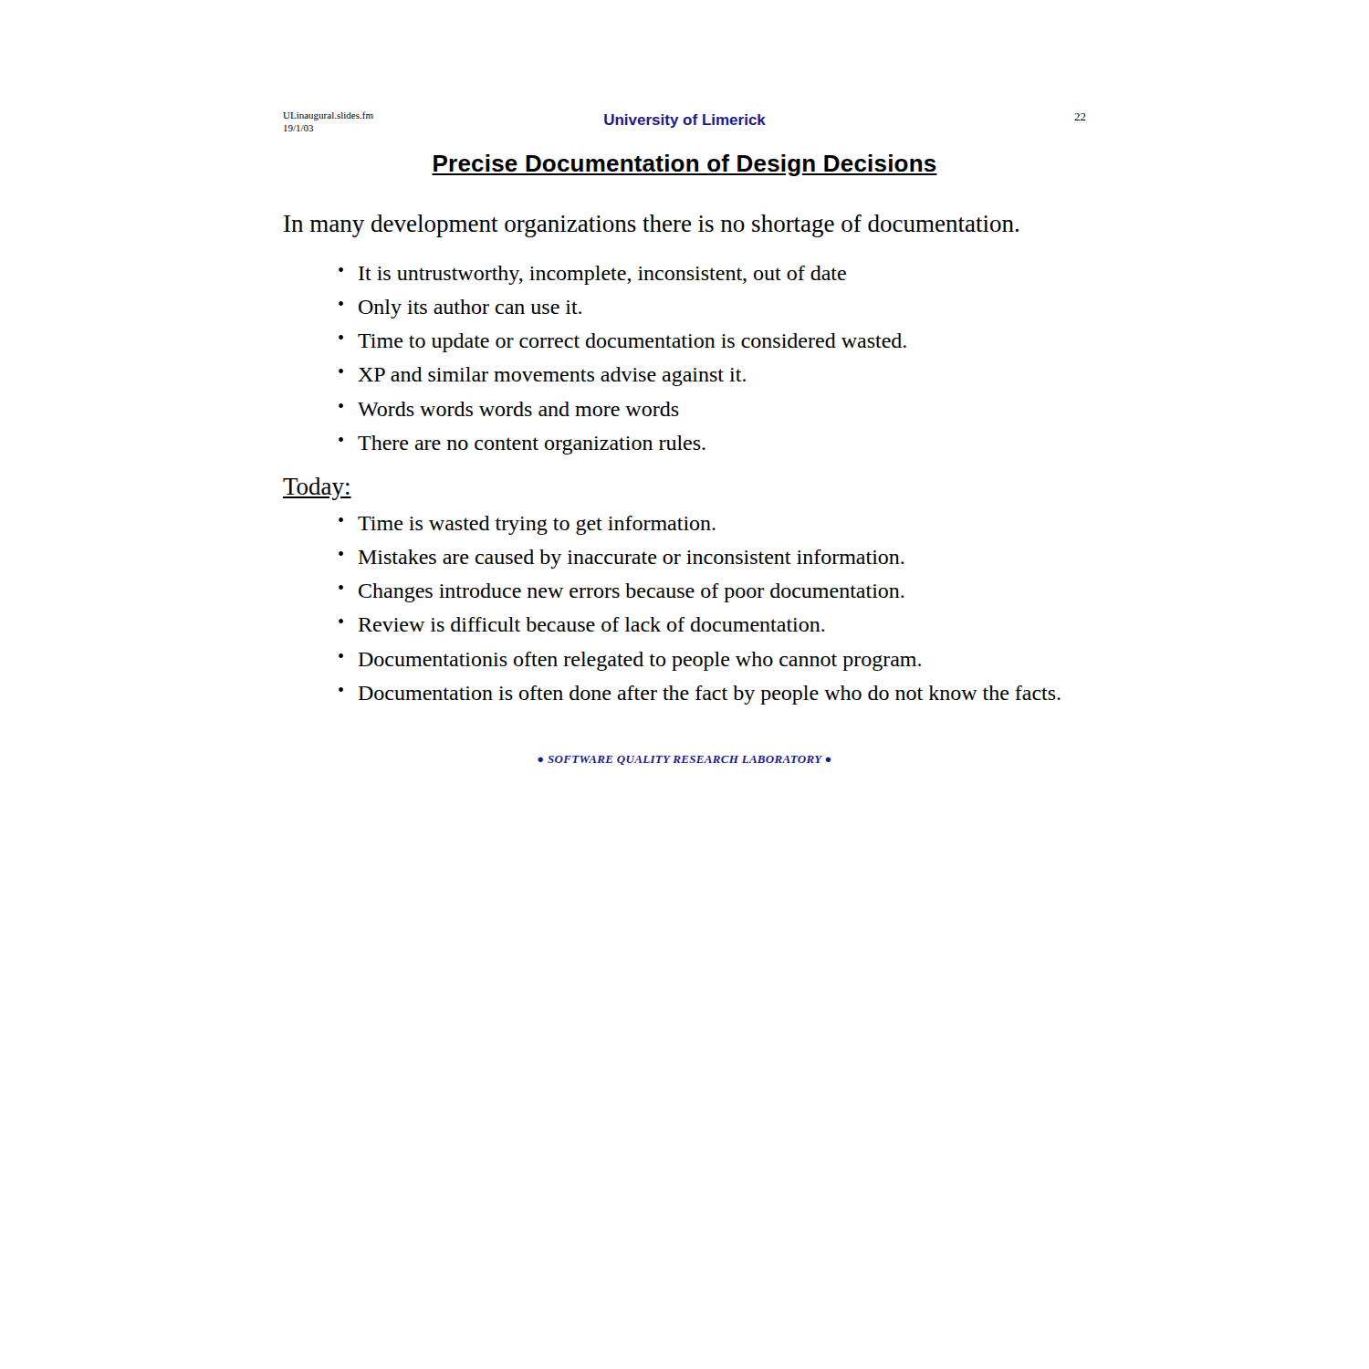ULinaugural.slides.fm
19/1/03
University of Limerick
22
Precise Documentation of Design Decisions
In many development organizations there is no shortage of documentation.
It is untrustworthy, incomplete, inconsistent, out of date
Only its author can use it.
Time to update or correct documentation is considered wasted.
XP and similar movements advise against it.
Words words words and more words
There are no content organization rules.
Today:
Time is wasted trying to get information.
Mistakes are caused by inaccurate or inconsistent information.
Changes introduce new errors because of poor documentation.
Review is difficult because of lack of documentation.
Documentationis often relegated to people who cannot program.
Documentation is often done after the fact by people who do not know the facts.
● SOFTWARE QUALITY RESEARCH LABORATORY ●